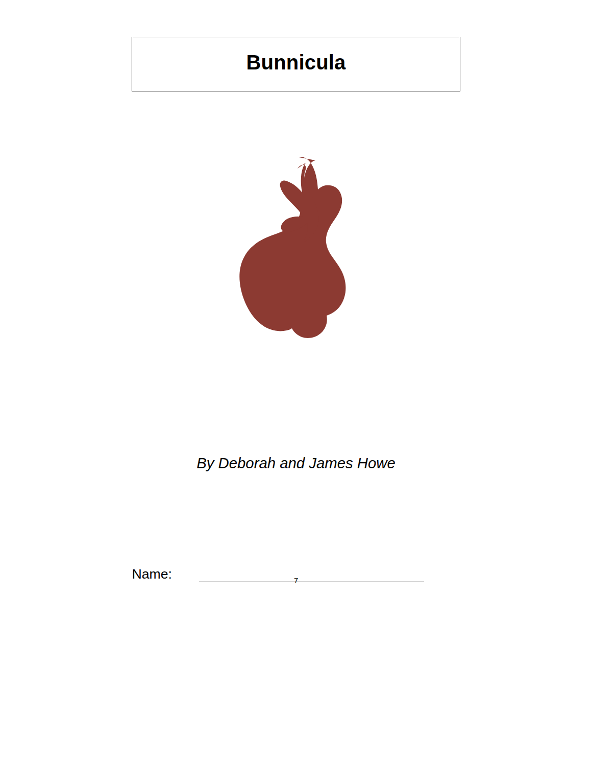Bunnicula
By Deborah and James Howe
Name:
7